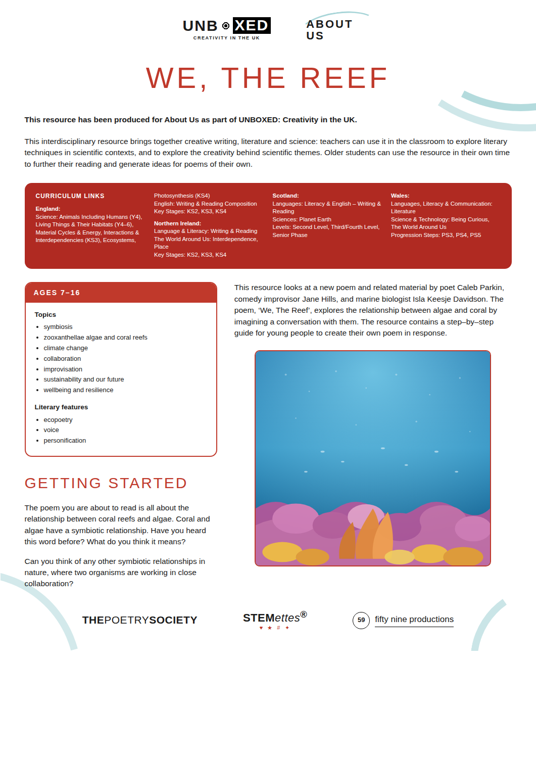UNB XED
CREATIVITY IN THE UK
ABOUT
US
WE, THE REEF
This resource has been produced for About Us as part of UNBOXED: Creativity in the UK.
This interdisciplinary resource brings together creative writing, literature and science: teachers can use it in the classroom to explore literary techniques in scientific contexts, and to explore the creativity behind scientific themes. Older students can use the resource in their own time to further their reading and generate ideas for poems of their own.
Curriculum links
England:
Science: Animals Including Humans (Y4), Living Things & Their Habitats (Y4–6), Material Cycles & Energy, Interactions & Interdependencies (KS3), Ecosystems,
Photosynthesis (KS4)
English: Writing & Reading Composition
Key Stages: KS2, KS3, KS4
Northern Ireland:
Language & Literacy: Writing & Reading
The World Around Us: Interdependence, Place
Key Stages: KS2, KS3, KS4
Scotland:
Languages: Literacy & English – Writing & Reading
Sciences: Planet Earth
Levels: Second Level, Third/Fourth Level, Senior Phase
Wales:
Languages, Literacy & Communication: Literature
Science & Technology: Being Curious, The World Around Us
Progression Steps: PS3, PS4, PS5
AGES 7–16
Topics
symbiosis
zooxanthellae algae and coral reefs
climate change
collaboration
improvisation
sustainability and our future
wellbeing and resilience
Literary features
ecopoetry
voice
personification
GETTING STARTED
The poem you are about to read is all about the relationship between coral reefs and algae. Coral and algae have a symbiotic relationship. Have you heard this word before? What do you think it means?
Can you think of any other symbiotic relationships in nature, where two organisms are working in close collaboration?
This resource looks at a new poem and related material by poet Caleb Parkin, comedy improvisor Jane Hills, and marine biologist Isla Keesje Davidson. The poem, ‘We, The Reef’, explores the relationship between algae and coral by imagining a conversation with them. The resource contains a step–by–step guide for young people to create their own poem in response.
THEPOETRYSOCIETY
STEMettes®
♥ ★ # ✦
59 fifty nine productions